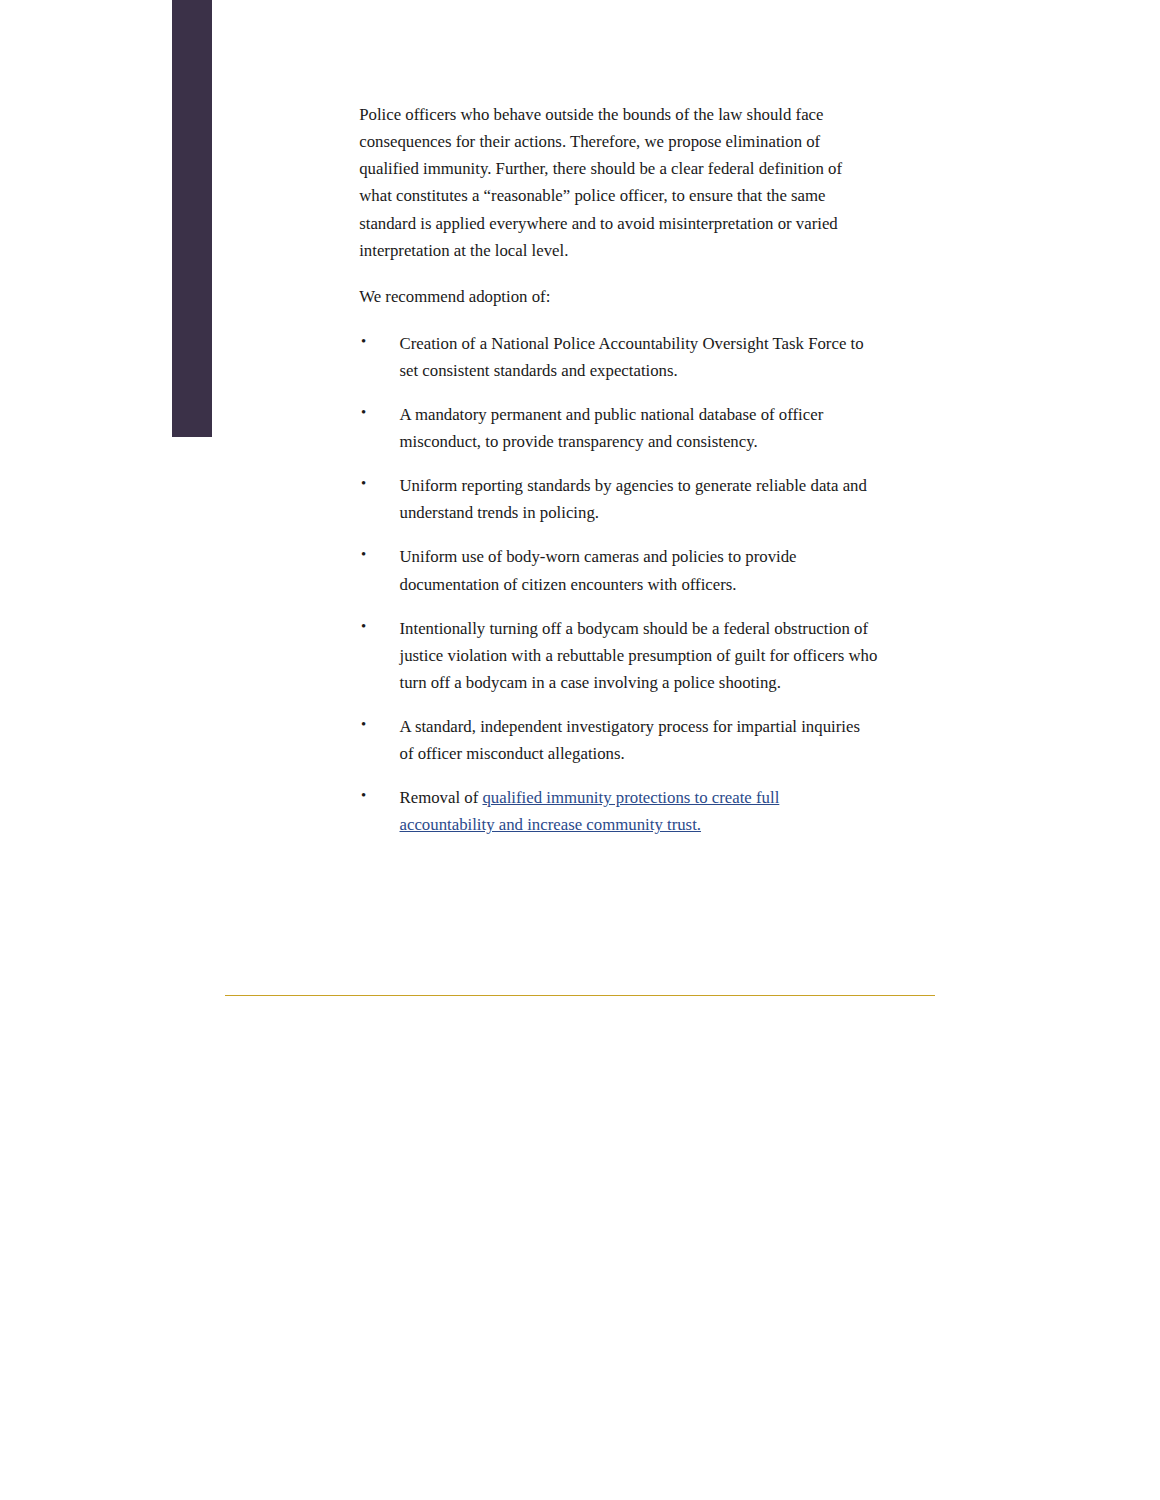Police officers who behave outside the bounds of the law should face consequences for their actions. Therefore, we propose elimination of qualified immunity. Further, there should be a clear federal definition of what constitutes a “reasonable” police officer, to ensure that the same standard is applied everywhere and to avoid misinterpretation or varied interpretation at the local level.
We recommend adoption of:
Creation of a National Police Accountability Oversight Task Force to set consistent standards and expectations.
A mandatory permanent and public national database of officer misconduct, to provide transparency and consistency.
Uniform reporting standards by agencies to generate reliable data and understand trends in policing.
Uniform use of body-worn cameras and policies to provide documentation of citizen encounters with officers.
Intentionally turning off a bodycam should be a federal obstruction of justice violation with a rebuttable presumption of guilt for officers who turn off a bodycam in a case involving a police shooting.
A standard, independent investigatory process for impartial inquiries of officer misconduct allegations.
Removal of qualified immunity protections to create full accountability and increase community trust.